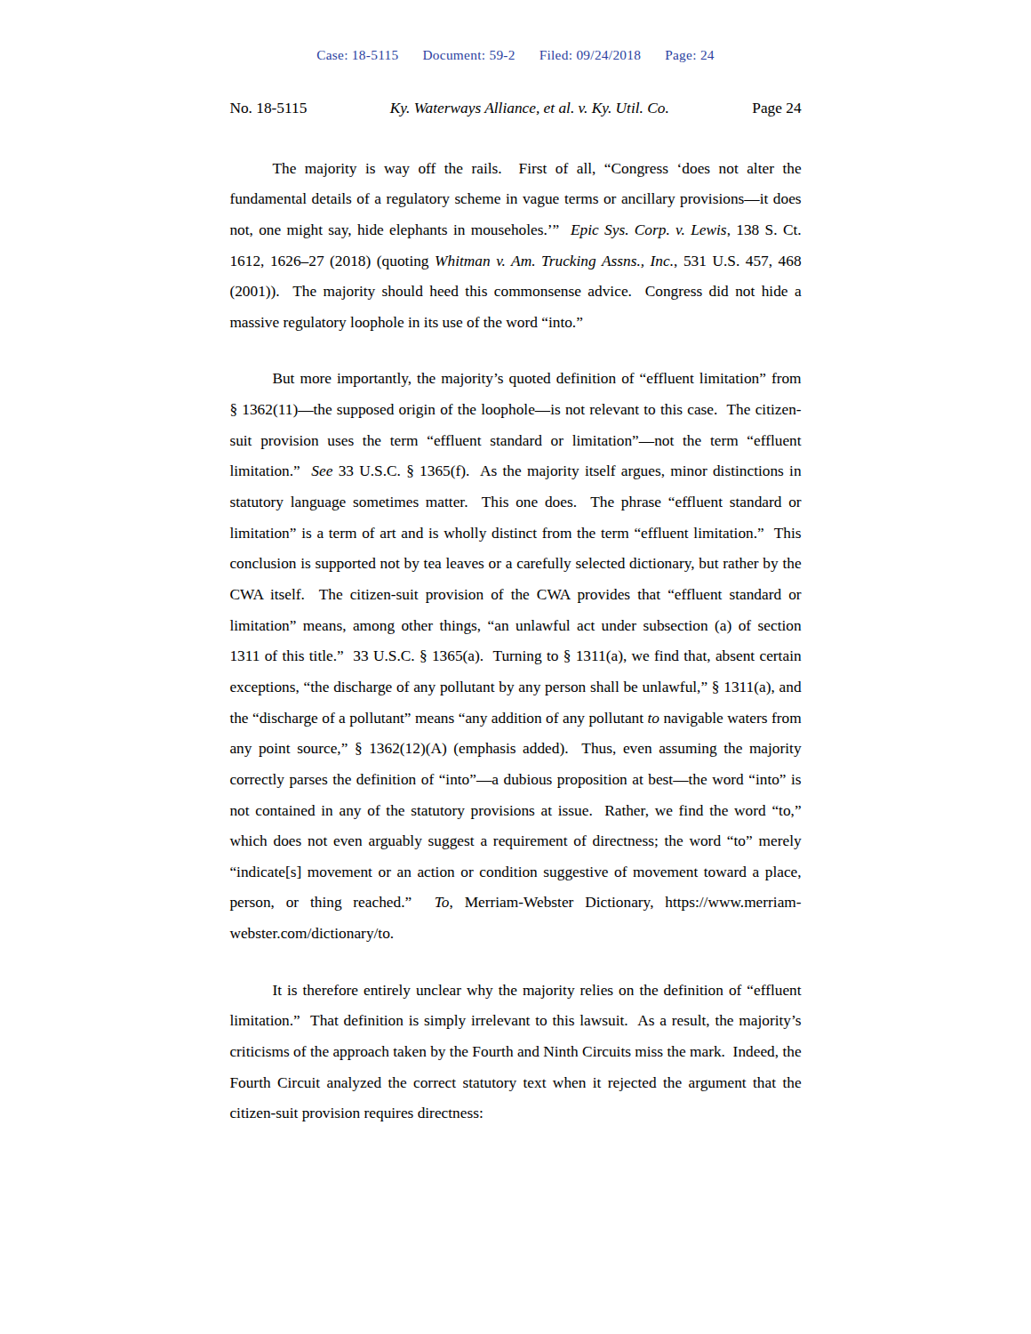Case: 18-5115 Document: 59-2 Filed: 09/24/2018 Page: 24
No. 18-5115
Ky. Waterways Alliance, et al. v. Ky. Util. Co.
Page 24
The majority is way off the rails. First of all, “Congress ‘does not alter the fundamental details of a regulatory scheme in vague terms or ancillary provisions—it does not, one might say, hide elephants in mouseholes.’” Epic Sys. Corp. v. Lewis, 138 S. Ct. 1612, 1626–27 (2018) (quoting Whitman v. Am. Trucking Assns., Inc., 531 U.S. 457, 468 (2001)). The majority should heed this commonsense advice. Congress did not hide a massive regulatory loophole in its use of the word “into.”
But more importantly, the majority’s quoted definition of “effluent limitation” from § 1362(11)—the supposed origin of the loophole—is not relevant to this case. The citizen-suit provision uses the term “effluent standard or limitation”—not the term “effluent limitation.” See 33 U.S.C. § 1365(f). As the majority itself argues, minor distinctions in statutory language sometimes matter. This one does. The phrase “effluent standard or limitation” is a term of art and is wholly distinct from the term “effluent limitation.” This conclusion is supported not by tea leaves or a carefully selected dictionary, but rather by the CWA itself. The citizen-suit provision of the CWA provides that “effluent standard or limitation” means, among other things, “an unlawful act under subsection (a) of section 1311 of this title.” 33 U.S.C. § 1365(a). Turning to § 1311(a), we find that, absent certain exceptions, “the discharge of any pollutant by any person shall be unlawful,” § 1311(a), and the “discharge of a pollutant” means “any addition of any pollutant to navigable waters from any point source,” § 1362(12)(A) (emphasis added). Thus, even assuming the majority correctly parses the definition of “into”—a dubious proposition at best—the word “into” is not contained in any of the statutory provisions at issue. Rather, we find the word “to,” which does not even arguably suggest a requirement of directness; the word “to” merely “indicate[s] movement or an action or condition suggestive of movement toward a place, person, or thing reached.” To, Merriam-Webster Dictionary, https://www.merriam-webster.com/dictionary/to.
It is therefore entirely unclear why the majority relies on the definition of “effluent limitation.” That definition is simply irrelevant to this lawsuit. As a result, the majority’s criticisms of the approach taken by the Fourth and Ninth Circuits miss the mark. Indeed, the Fourth Circuit analyzed the correct statutory text when it rejected the argument that the citizen-suit provision requires directness: